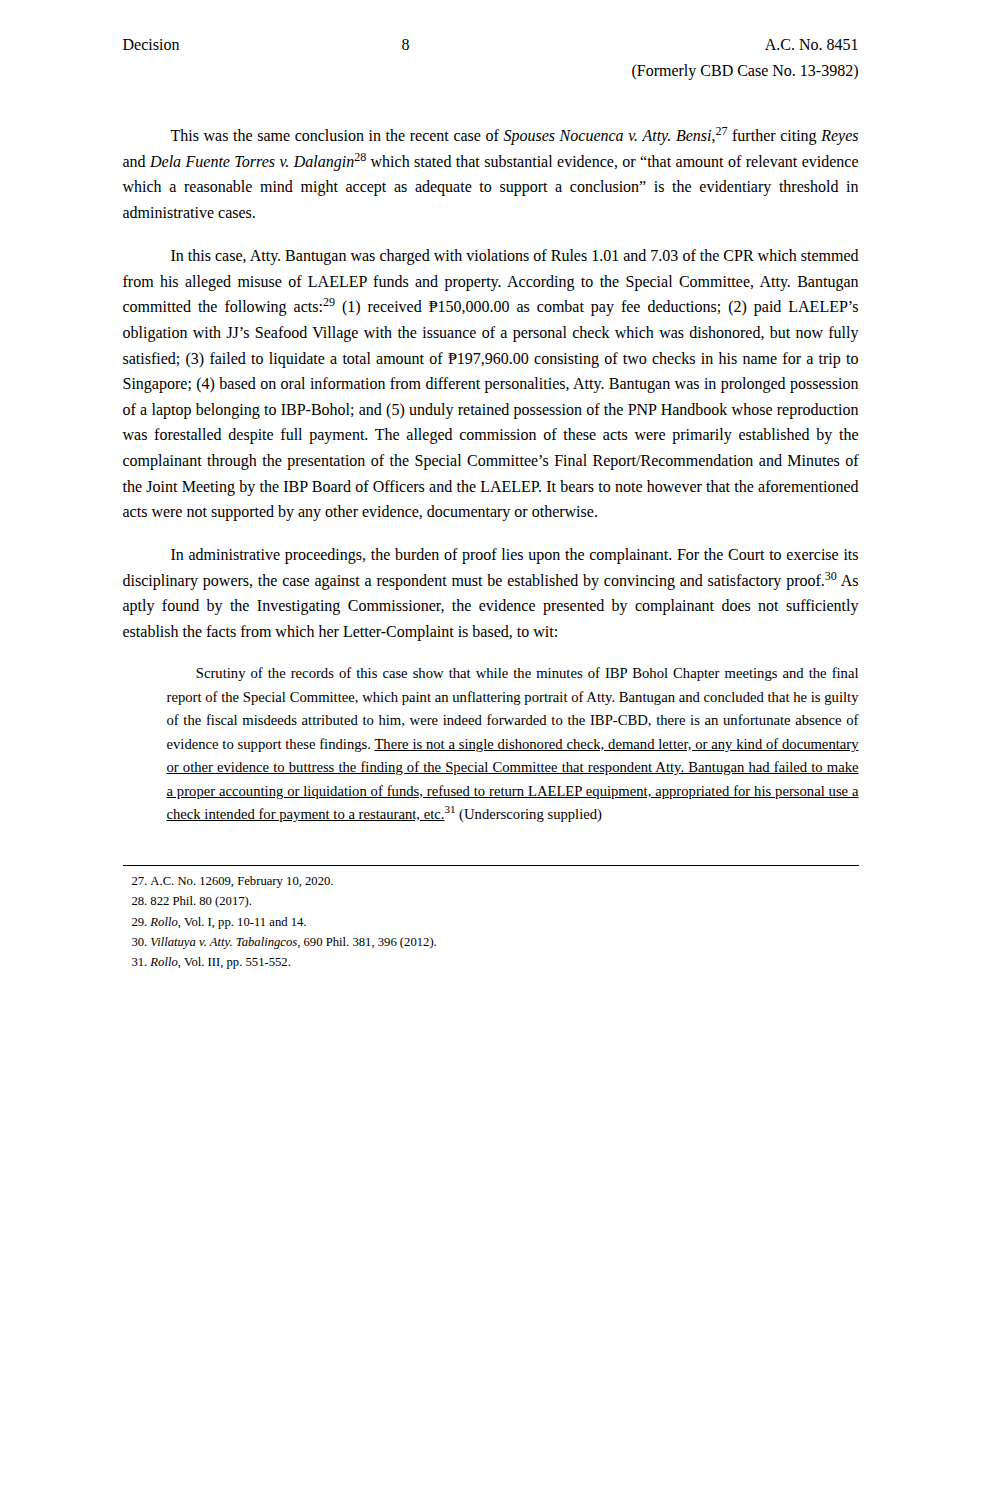Decision
8
A.C. No. 8451
(Formerly CBD Case No. 13-3982)
This was the same conclusion in the recent case of Spouses Nocuenca v. Atty. Bensi,27 further citing Reyes and Dela Fuente Torres v. Dalangin28 which stated that substantial evidence, or “that amount of relevant evidence which a reasonable mind might accept as adequate to support a conclusion” is the evidentiary threshold in administrative cases.
In this case, Atty. Bantugan was charged with violations of Rules 1.01 and 7.03 of the CPR which stemmed from his alleged misuse of LAELEP funds and property. According to the Special Committee, Atty. Bantugan committed the following acts:29 (1) received ₱150,000.00 as combat pay fee deductions; (2) paid LAELEP’s obligation with JJ’s Seafood Village with the issuance of a personal check which was dishonored, but now fully satisfied; (3) failed to liquidate a total amount of ₱197,960.00 consisting of two checks in his name for a trip to Singapore; (4) based on oral information from different personalities, Atty. Bantugan was in prolonged possession of a laptop belonging to IBP-Bohol; and (5) unduly retained possession of the PNP Handbook whose reproduction was forestalled despite full payment. The alleged commission of these acts were primarily established by the complainant through the presentation of the Special Committee’s Final Report/Recommendation and Minutes of the Joint Meeting by the IBP Board of Officers and the LAELEP. It bears to note however that the aforementioned acts were not supported by any other evidence, documentary or otherwise.
In administrative proceedings, the burden of proof lies upon the complainant. For the Court to exercise its disciplinary powers, the case against a respondent must be established by convincing and satisfactory proof.30 As aptly found by the Investigating Commissioner, the evidence presented by complainant does not sufficiently establish the facts from which her Letter-Complaint is based, to wit:
Scrutiny of the records of this case show that while the minutes of IBP Bohol Chapter meetings and the final report of the Special Committee, which paint an unflattering portrait of Atty. Bantugan and concluded that he is guilty of the fiscal misdeeds attributed to him, were indeed forwarded to the IBP-CBD, there is an unfortunate absence of evidence to support these findings. There is not a single dishonored check, demand letter, or any kind of documentary or other evidence to buttress the finding of the Special Committee that respondent Atty. Bantugan had failed to make a proper accounting or liquidation of funds, refused to return LAELEP equipment, appropriated for his personal use a check intended for payment to a restaurant, etc.31 (Underscoring supplied)
A.C. No. 12609, February 10, 2020.
822 Phil. 80 (2017).
Rollo, Vol. I, pp. 10-11 and 14.
Villatuya v. Atty. Tabalingcos, 690 Phil. 381, 396 (2012).
Rollo, Vol. III, pp. 551-552.